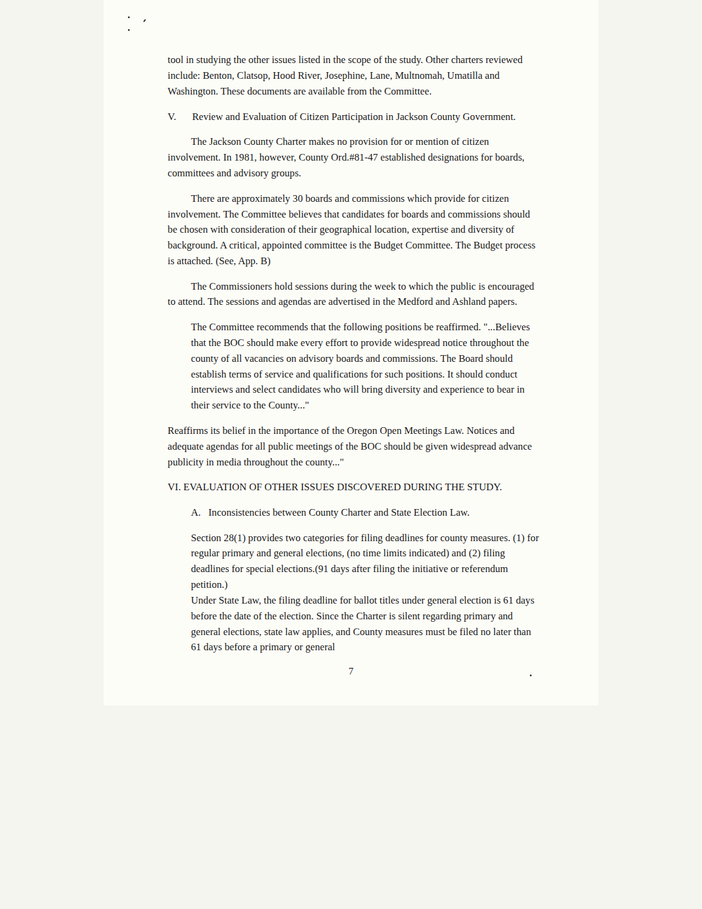tool in studying the other issues listed in the scope of the study. Other charters reviewed include: Benton, Clatsop, Hood River, Josephine, Lane, Multnomah, Umatilla and Washington. These documents are available from the Committee.
V. Review and Evaluation of Citizen Participation in Jackson County Government.
The Jackson County Charter makes no provision for or mention of citizen involvement. In 1981, however, County Ord.#81-47 established designations for boards, committees and advisory groups.
There are approximately 30 boards and commissions which provide for citizen involvement. The Committee believes that candidates for boards and commissions should be chosen with consideration of their geographical location, expertise and diversity of background. A critical, appointed committee is the Budget Committee. The Budget process is attached. (See, App. B)
The Commissioners hold sessions during the week to which the public is encouraged to attend. The sessions and agendas are advertised in the Medford and Ashland papers.
The Committee recommends that the following positions be reaffirmed. "...Believes that the BOC should make every effort to provide widespread notice throughout the county of all vacancies on advisory boards and commissions. The Board should establish terms of service and qualifications for such positions. It should conduct interviews and select candidates who will bring diversity and experience to bear in their service to the County..."
Reaffirms its belief in the importance of the Oregon Open Meetings Law. Notices and adequate agendas for all public meetings of the BOC should be given widespread advance publicity in media throughout the county..."
VI. EVALUATION OF OTHER ISSUES DISCOVERED DURING THE STUDY.
A. Inconsistencies between County Charter and State Election Law.
Section 28(1) provides two categories for filing deadlines for county measures. (1) for regular primary and general elections, (no time limits indicated) and (2) filing deadlines for special elections.(91 days after filing the initiative or referendum petition.)
Under State Law, the filing deadline for ballot titles under general election is 61 days before the date of the election. Since the Charter is silent regarding primary and general elections, state law applies, and County measures must be filed no later than 61 days before a primary or general
7